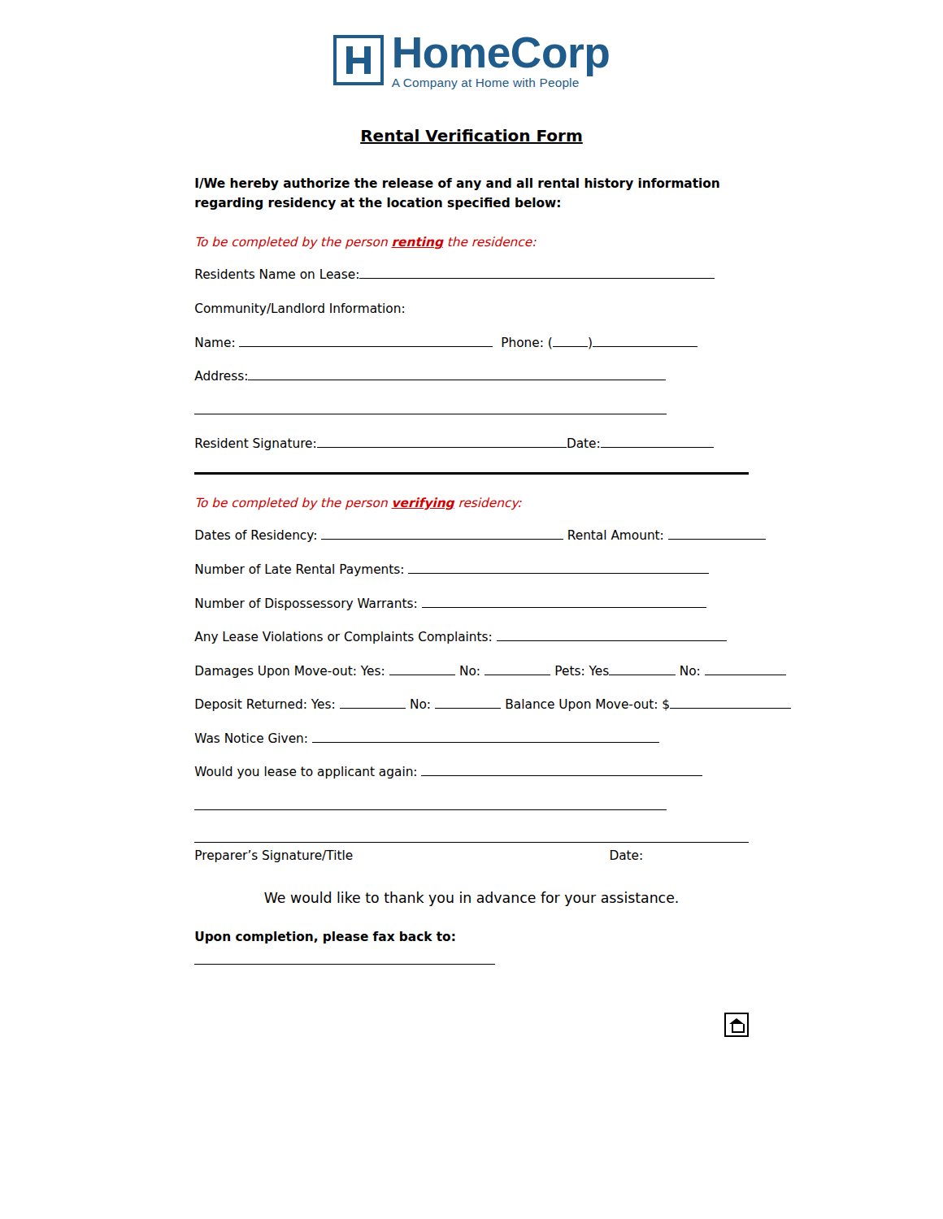HomeCorp A Company at Home with People
Rental Verification Form
I/We hereby authorize the release of any and all rental history information regarding residency at the location specified below:
To be completed by the person renting the residence:
Residents Name on Lease:
Community/Landlord Information:
Name: Phone: ( )
Address:
Resident Signature: Date:
To be completed by the person verifying residency:
Dates of Residency: Rental Amount:
Number of Late Rental Payments:
Number of Dispossessory Warrants:
Any Lease Violations or Complaints Complaints:
Damages Upon Move-out: Yes: No: Pets: Yes No:
Deposit Returned: Yes: No: Balance Upon Move-out: $
Was Notice Given:
Would you lease to applicant again:
Preparer’s Signature/Title Date:
We would like to thank you in advance for your assistance.
Upon completion, please fax back to: